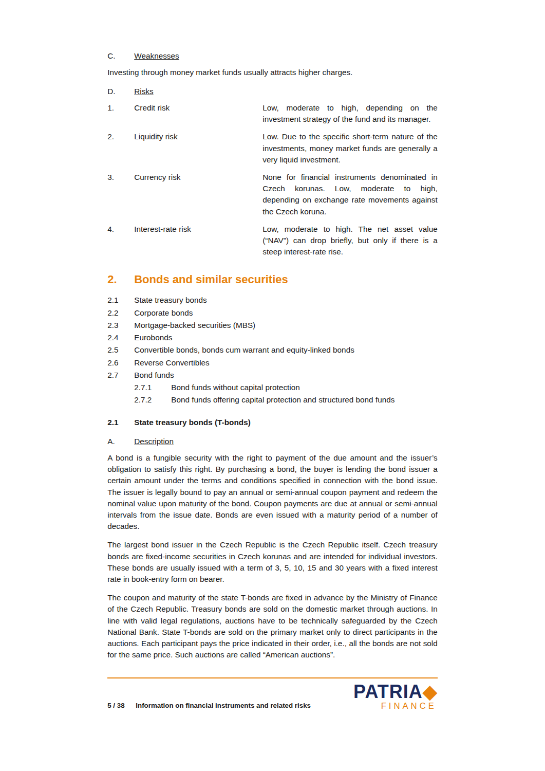C. Weaknesses
Investing through money market funds usually attracts higher charges.
D. Risks
1. Credit risk Low, moderate to high, depending on the investment strategy of the fund and its manager.
2. Liquidity risk Low. Due to the specific short-term nature of the investments, money market funds are generally a very liquid investment.
3. Currency risk None for financial instruments denominated in Czech korunas. Low, moderate to high, depending on exchange rate movements against the Czech koruna.
4. Interest-rate risk Low, moderate to high. The net asset value (“NAV”) can drop briefly, but only if there is a steep interest-rate rise.
2. Bonds and similar securities
2.1 State treasury bonds
2.2 Corporate bonds
2.3 Mortgage-backed securities (MBS)
2.4 Eurobonds
2.5 Convertible bonds, bonds cum warrant and equity-linked bonds
2.6 Reverse Convertibles
2.7 Bond funds
2.7.1 Bond funds without capital protection
2.7.2 Bond funds offering capital protection and structured bond funds
2.1 State treasury bonds (T-bonds)
A. Description
A bond is a fungible security with the right to payment of the due amount and the issuer’s obligation to satisfy this right. By purchasing a bond, the buyer is lending the bond issuer a certain amount under the terms and conditions specified in connection with the bond issue. The issuer is legally bound to pay an annual or semi-annual coupon payment and redeem the nominal value upon maturity of the bond. Coupon payments are due at annual or semi-annual intervals from the issue date. Bonds are even issued with a maturity period of a number of decades.
The largest bond issuer in the Czech Republic is the Czech Republic itself. Czech treasury bonds are fixed-income securities in Czech korunas and are intended for individual investors. These bonds are usually issued with a term of 3, 5, 10, 15 and 30 years with a fixed interest rate in book-entry form on bearer.
The coupon and maturity of the state T-bonds are fixed in advance by the Ministry of Finance of the Czech Republic. Treasury bonds are sold on the domestic market through auctions. In line with valid legal regulations, auctions have to be technically safeguarded by the Czech National Bank. State T-bonds are sold on the primary market only to direct participants in the auctions. Each participant pays the price indicated in their order, i.e., all the bonds are not sold for the same price. Such auctions are called “American auctions”.
5 / 38 Information on financial instruments and related risks
PATRIA◆
FINANCE